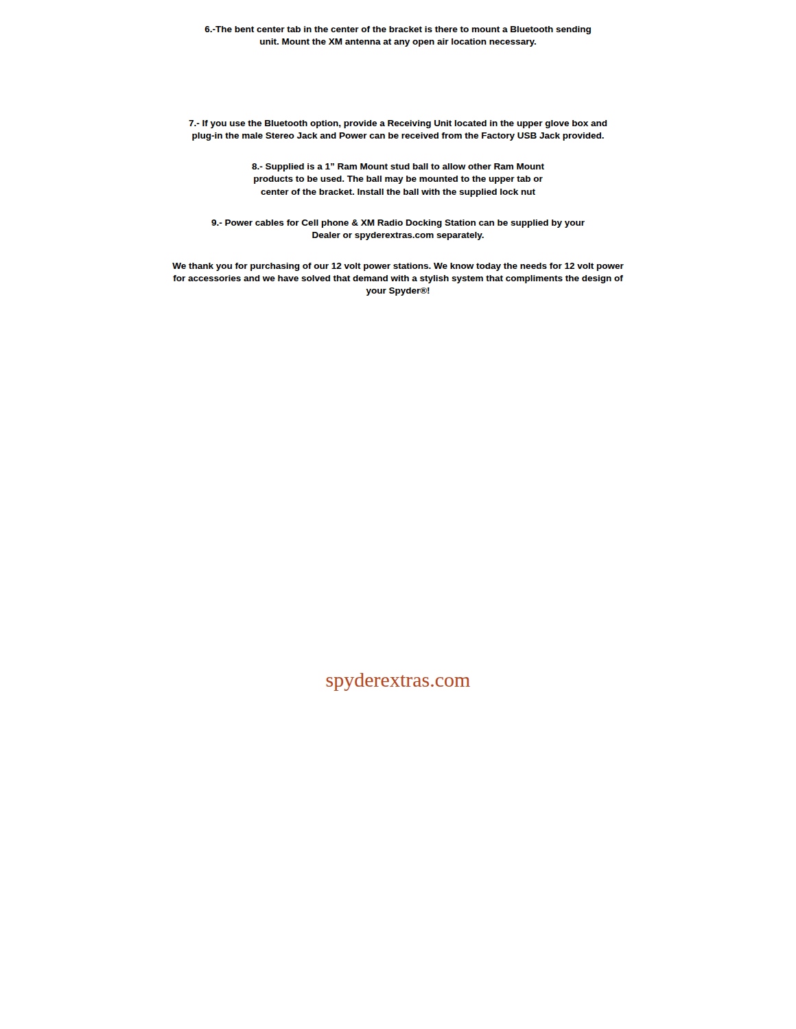6.-The bent center tab in the center of the bracket is there to mount a Bluetooth sending unit. Mount the XM antenna at any open air location necessary.
7.- If you use the Bluetooth option, provide a Receiving Unit located in the upper glove box and plug-in the male Stereo Jack and Power can be received from the Factory USB Jack provided.
8.- Supplied is a 1” Ram Mount stud ball to allow other Ram Mount products to be used. The ball may be mounted to the upper tab or center of the bracket. Install the ball with the supplied lock nut
9.- Power cables for Cell phone & XM Radio Docking Station can be supplied by your Dealer or spyderextras.com separately.
We thank you for purchasing of our 12 volt power stations. We know today the needs for 12 volt power for accessories and we have solved that demand with a stylish system that compliments the design of your Spyder®!
spyderextras.com